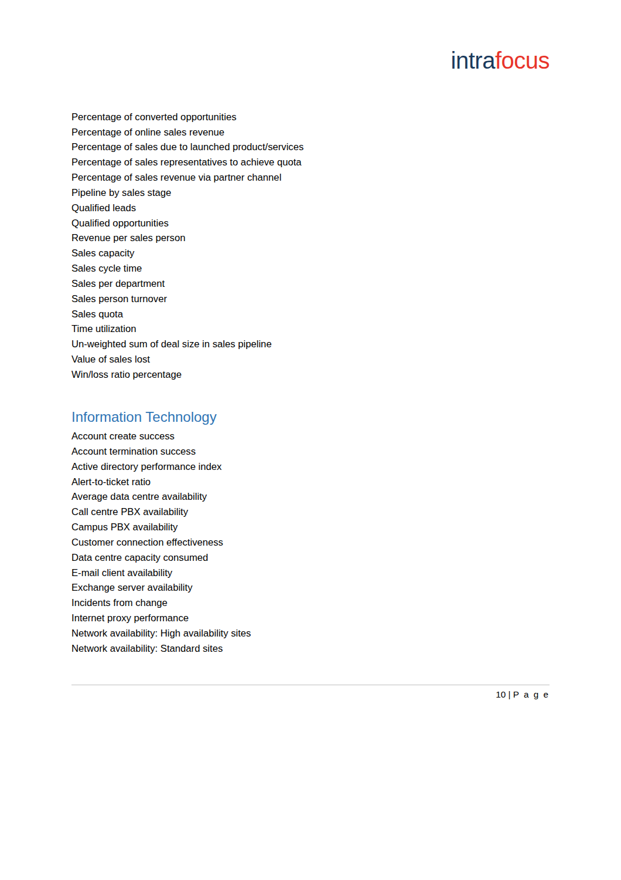intra focus
Percentage of converted opportunities
Percentage of online sales revenue
Percentage of sales due to launched product/services
Percentage of sales representatives to achieve quota
Percentage of sales revenue via partner channel
Pipeline by sales stage
Qualified leads
Qualified opportunities
Revenue per sales person
Sales capacity
Sales cycle time
Sales per department
Sales person turnover
Sales quota
Time utilization
Un-weighted sum of deal size in sales pipeline
Value of sales lost
Win/loss ratio percentage
Information Technology
Account create success
Account termination success
Active directory performance index
Alert-to-ticket ratio
Average data centre availability
Call centre PBX availability
Campus PBX availability
Customer connection effectiveness
Data centre capacity consumed
E-mail client availability
Exchange server availability
Incidents from change
Internet proxy performance
Network availability: High availability sites
Network availability: Standard sites
10 | P a g e